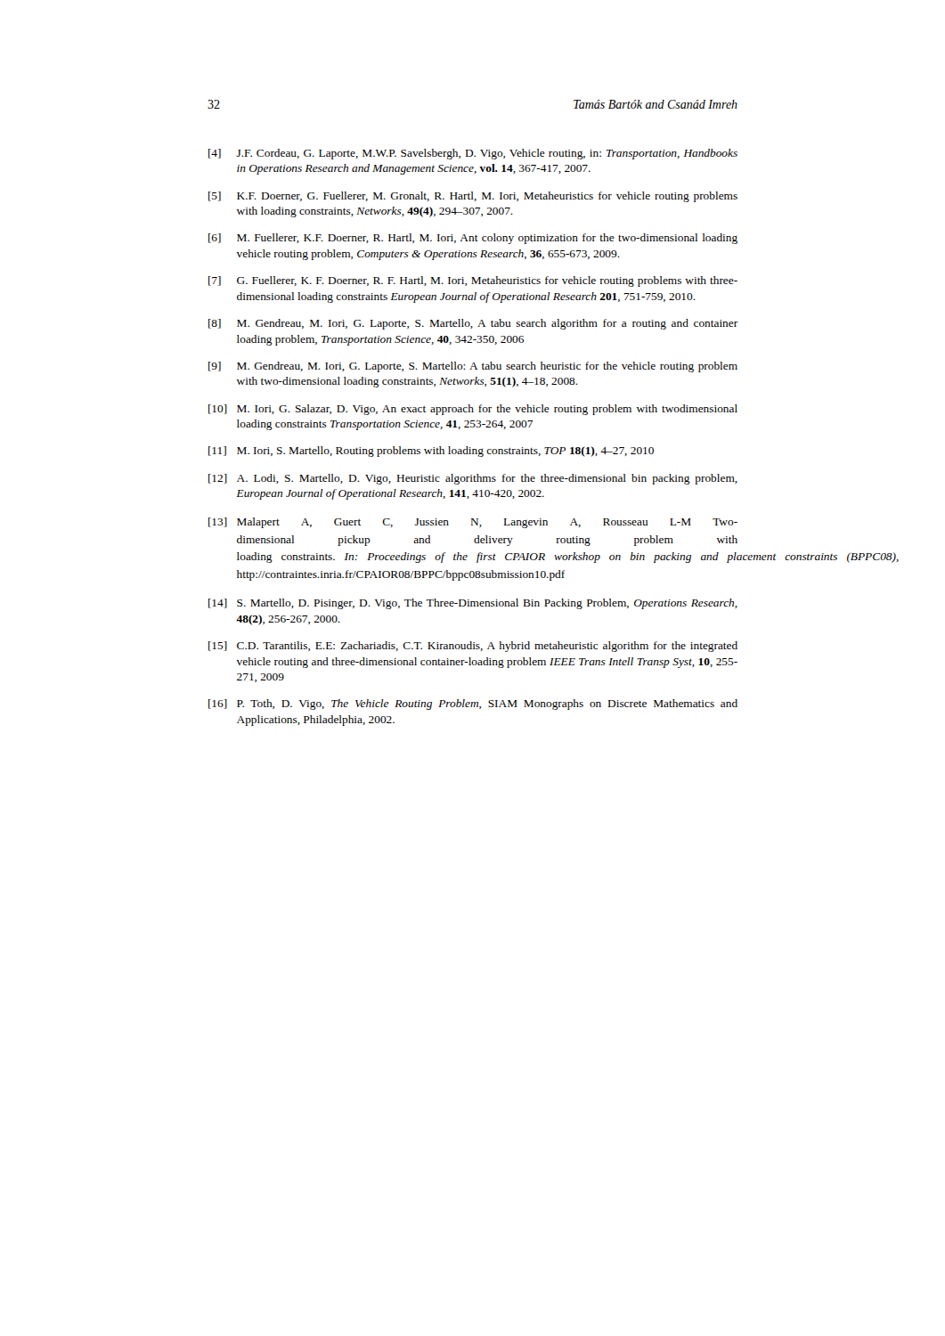32 Tamás Bartók and Csanád Imreh
[4] J.F. Cordeau, G. Laporte, M.W.P. Savelsbergh, D. Vigo, Vehicle routing, in: Transportation, Handbooks in Operations Research and Management Science, vol. 14, 367-417, 2007.
[5] K.F. Doerner, G. Fuellerer, M. Gronalt, R. Hartl, M. Iori, Metaheuristics for vehicle routing problems with loading constraints, Networks, 49(4), 294–307, 2007.
[6] M. Fuellerer, K.F. Doerner, R. Hartl, M. Iori, Ant colony optimization for the two-dimensional loading vehicle routing problem, Computers & Operations Research, 36, 655-673, 2009.
[7] G. Fuellerer, K. F. Doerner, R. F. Hartl, M. Iori, Metaheuristics for vehicle routing problems with three-dimensional loading constraints European Journal of Operational Research 201, 751-759, 2010.
[8] M. Gendreau, M. Iori, G. Laporte, S. Martello, A tabu search algorithm for a routing and container loading problem, Transportation Science, 40, 342-350, 2006
[9] M. Gendreau, M. Iori, G. Laporte, S. Martello: A tabu search heuristic for the vehicle routing problem with two-dimensional loading constraints, Networks, 51(1), 4–18, 2008.
[10] M. Iori, G. Salazar, D. Vigo, An exact approach for the vehicle routing problem with twodimensional loading constraints Transportation Science, 41, 253-264, 2007
[11] M. Iori, S. Martello, Routing problems with loading constraints, TOP 18(1), 4–27, 2010
[12] A. Lodi, S. Martello, D. Vigo, Heuristic algorithms for the three-dimensional bin packing problem, European Journal of Operational Research, 141, 410-420, 2002.
[13] Malapert A, Guert C, Jussien N, Langevin A, Rousseau L-M Two-dimensional pickup and delivery routing problem with loading constraints. In: Proceedings of the first CPAIOR workshop on bin packing and placement constraints (BPPC08), http://contraintes.inria.fr/CPAIOR08/BPPC/bppc08submission10.pdf
[14] S. Martello, D. Pisinger, D. Vigo, The Three-Dimensional Bin Packing Problem, Operations Research, 48(2), 256-267, 2000.
[15] C.D. Tarantilis, E.E: Zachariadis, C.T. Kiranoudis, A hybrid metaheuristic algorithm for the integrated vehicle routing and three-dimensional container-loading problem IEEE Trans Intell Transp Syst, 10, 255-271, 2009
[16] P. Toth, D. Vigo, The Vehicle Routing Problem, SIAM Monographs on Discrete Mathematics and Applications, Philadelphia, 2002.